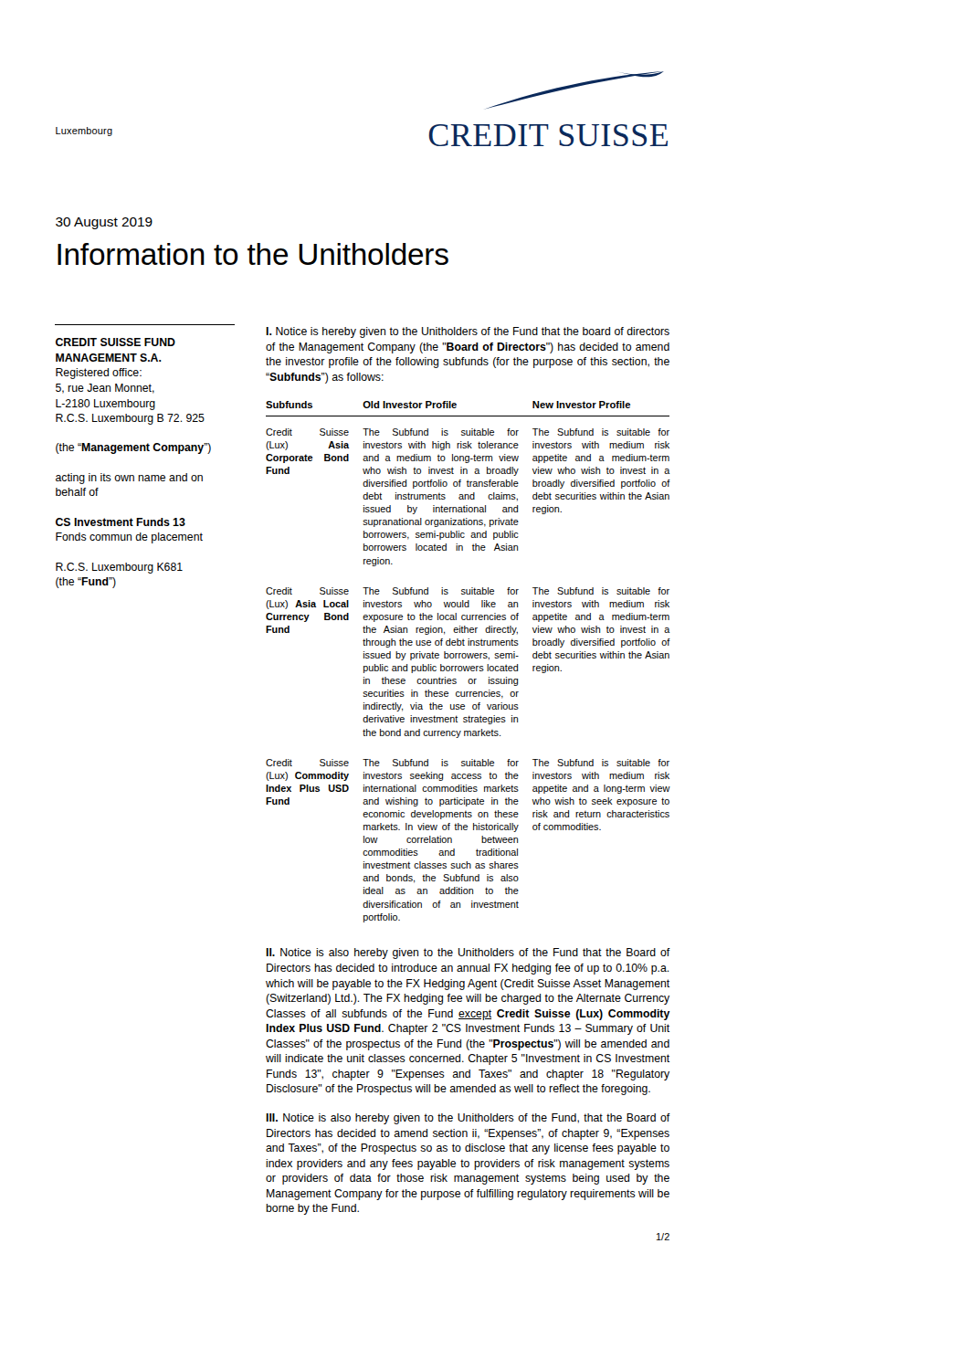Luxembourg
CREDIT SUISSE
30 August 2019
Information to the Unitholders
CREDIT SUISSE FUND
MANAGEMENT S.A.
Registered office:
5, rue Jean Monnet,
L-2180 Luxembourg
R.C.S. Luxembourg B 72. 925
(the “Management Company”)
acting in its own name and on behalf of
CS Investment Funds 13
Fonds commun de placement
R.C.S. Luxembourg K681
(the “Fund”)
I. Notice is hereby given to the Unitholders of the Fund that the board of directors of the Management Company (the "Board of Directors") has decided to amend the investor profile of the following subfunds (for the purpose of this section, the “Subfunds”) as follows:
| Subfunds | Old Investor Profile | New Investor Profile |
| --- | --- | --- |
| Credit Suisse (Lux) Asia Corporate Bond Fund | The Subfund is suitable for investors with high risk tolerance and a medium to long-term view who wish to invest in a broadly diversified portfolio of transferable debt instruments and claims, issued by international and supranational organizations, private borrowers, semi-public and public borrowers located in the Asian region. | The Subfund is suitable for investors with medium risk appetite and a medium-term view who wish to invest in a broadly diversified portfolio of debt securities within the Asian region. |
| Credit Suisse (Lux) Asia Local Currency Bond Fund | The Subfund is suitable for investors who would like an exposure to the local currencies of the Asian region, either directly, through the use of debt instruments issued by private borrowers, semi-public and public borrowers located in these countries or issuing securities in these currencies, or indirectly, via the use of various derivative investment strategies in the bond and currency markets. | The Subfund is suitable for investors with medium risk appetite and a medium-term view who wish to invest in a broadly diversified portfolio of debt securities within the Asian region. |
| Credit Suisse (Lux) Commodity Index Plus USD Fund | The Subfund is suitable for investors seeking access to the international commodities markets and wishing to participate in the economic developments on these markets. In view of the historically low correlation between commodities and traditional investment classes such as shares and bonds, the Subfund is also ideal as an addition to the diversification of an investment portfolio. | The Subfund is suitable for investors with medium risk appetite and a long-term view who wish to seek exposure to risk and return characteristics of commodities. |
II. Notice is also hereby given to the Unitholders of the Fund that the Board of Directors has decided to introduce an annual FX hedging fee of up to 0.10% p.a. which will be payable to the FX Hedging Agent (Credit Suisse Asset Management (Switzerland) Ltd.). The FX hedging fee will be charged to the Alternate Currency Classes of all subfunds of the Fund except Credit Suisse (Lux) Commodity Index Plus USD Fund. Chapter 2 "CS Investment Funds 13 – Summary of Unit Classes" of the prospectus of the Fund (the "Prospectus") will be amended and will indicate the unit classes concerned. Chapter 5 "Investment in CS Investment Funds 13", chapter 9 "Expenses and Taxes" and chapter 18 "Regulatory Disclosure" of the Prospectus will be amended as well to reflect the foregoing.
III. Notice is also hereby given to the Unitholders of the Fund, that the Board of Directors has decided to amend section ii, “Expenses”, of chapter 9, “Expenses and Taxes”, of the Prospectus so as to disclose that any license fees payable to index providers and any fees payable to providers of risk management systems or providers of data for those risk management systems being used by the Management Company for the purpose of fulfilling regulatory requirements will be borne by the Fund.
1/2